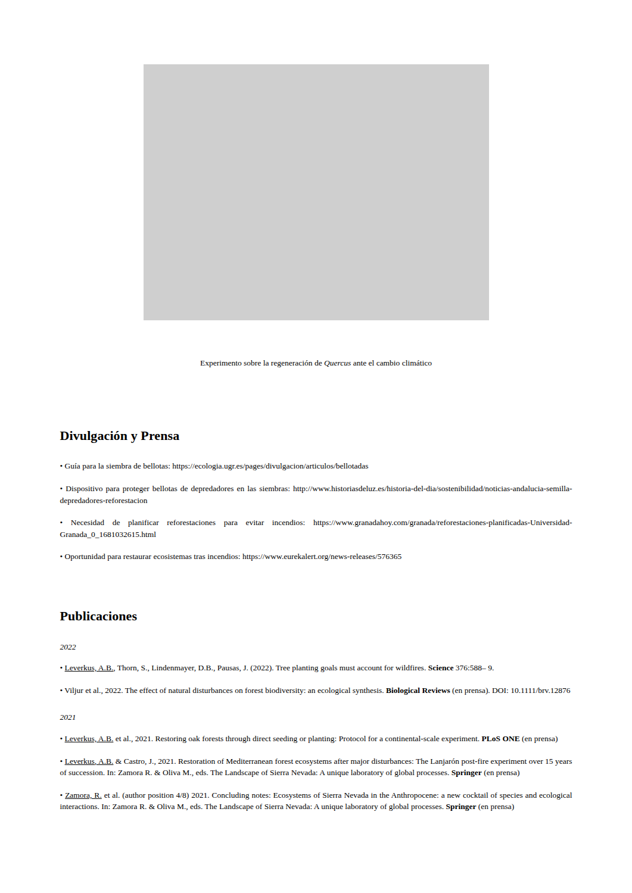Experimento sobre la regeneración de Quercus ante el cambio climático
Divulgación y Prensa
• Guía para la siembra de bellotas: https://ecologia.ugr.es/pages/divulgacion/articulos/bellotadas
• Dispositivo para proteger bellotas de depredadores en las siembras: http://www.historiasdeluz.es/historia-del-dia/sostenibilidad/noticias-andalucia-semilla-depredadores-reforestacion
• Necesidad de planificar reforestaciones para evitar incendios: https://www.granadahoy.com/granada/reforestaciones-planificadas-Universidad-Granada_0_1681032615.html
• Oportunidad para restaurar ecosistemas tras incendios: https://www.eurekalert.org/news-releases/576365
Publicaciones
2022
• Leverkus, A.B., Thorn, S., Lindenmayer, D.B., Pausas, J. (2022). Tree planting goals must account for wildfires. Science 376:588– 9.
• Viljur et al., 2022. The effect of natural disturbances on forest biodiversity: an ecological synthesis. Biological Reviews (en prensa). DOI: 10.1111/brv.12876
2021
• Leverkus, A.B. et al., 2021. Restoring oak forests through direct seeding or planting: Protocol for a continental-scale experiment. PLoS ONE (en prensa)
• Leverkus, A.B. & Castro, J., 2021. Restoration of Mediterranean forest ecosystems after major disturbances: The Lanjarón post-fire experiment over 15 years of succession. In: Zamora R. & Oliva M., eds. The Landscape of Sierra Nevada: A unique laboratory of global processes. Springer (en prensa)
• Zamora, R. et al. (author position 4/8) 2021. Concluding notes: Ecosystems of Sierra Nevada in the Anthropocene: a new cocktail of species and ecological interactions. In: Zamora R. & Oliva M., eds. The Landscape of Sierra Nevada: A unique laboratory of global processes. Springer (en prensa)